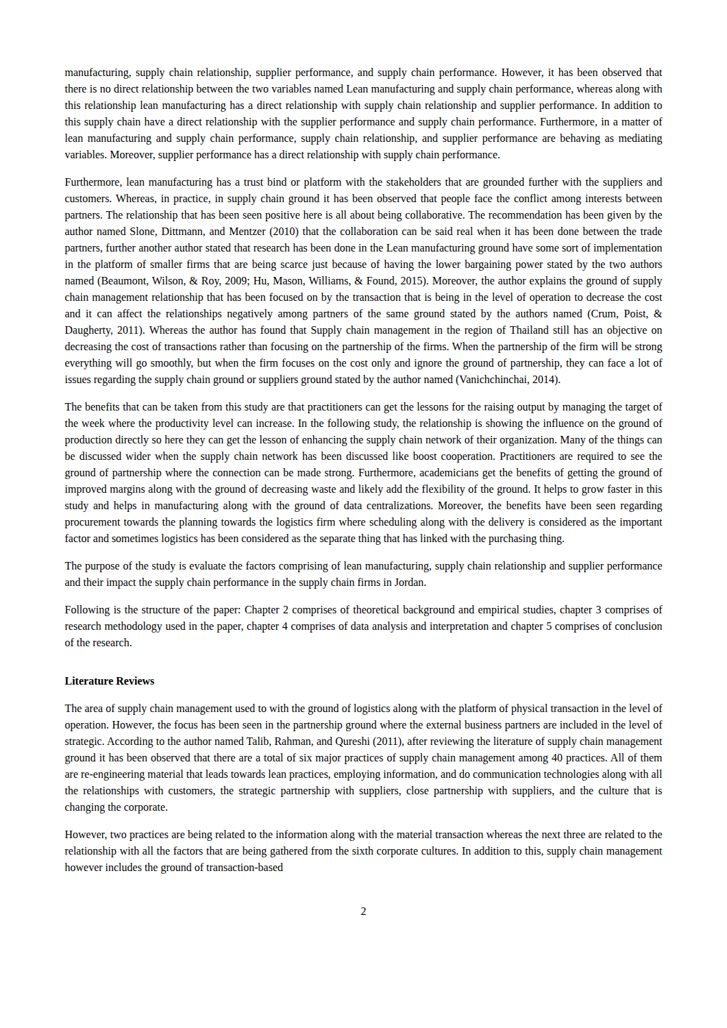manufacturing, supply chain relationship, supplier performance, and supply chain performance. However, it has been observed that there is no direct relationship between the two variables named Lean manufacturing and supply chain performance, whereas along with this relationship lean manufacturing has a direct relationship with supply chain relationship and supplier performance. In addition to this supply chain have a direct relationship with the supplier performance and supply chain performance. Furthermore, in a matter of lean manufacturing and supply chain performance, supply chain relationship, and supplier performance are behaving as mediating variables. Moreover, supplier performance has a direct relationship with supply chain performance.
Furthermore, lean manufacturing has a trust bind or platform with the stakeholders that are grounded further with the suppliers and customers. Whereas, in practice, in supply chain ground it has been observed that people face the conflict among interests between partners. The relationship that has been seen positive here is all about being collaborative. The recommendation has been given by the author named Slone, Dittmann, and Mentzer (2010) that the collaboration can be said real when it has been done between the trade partners, further another author stated that research has been done in the Lean manufacturing ground have some sort of implementation in the platform of smaller firms that are being scarce just because of having the lower bargaining power stated by the two authors named (Beaumont, Wilson, & Roy, 2009; Hu, Mason, Williams, & Found, 2015). Moreover, the author explains the ground of supply chain management relationship that has been focused on by the transaction that is being in the level of operation to decrease the cost and it can affect the relationships negatively among partners of the same ground stated by the authors named (Crum, Poist, & Daugherty, 2011). Whereas the author has found that Supply chain management in the region of Thailand still has an objective on decreasing the cost of transactions rather than focusing on the partnership of the firms. When the partnership of the firm will be strong everything will go smoothly, but when the firm focuses on the cost only and ignore the ground of partnership, they can face a lot of issues regarding the supply chain ground or suppliers ground stated by the author named (Vanichchinchai, 2014).
The benefits that can be taken from this study are that practitioners can get the lessons for the raising output by managing the target of the week where the productivity level can increase. In the following study, the relationship is showing the influence on the ground of production directly so here they can get the lesson of enhancing the supply chain network of their organization. Many of the things can be discussed wider when the supply chain network has been discussed like boost cooperation. Practitioners are required to see the ground of partnership where the connection can be made strong. Furthermore, academicians get the benefits of getting the ground of improved margins along with the ground of decreasing waste and likely add the flexibility of the ground. It helps to grow faster in this study and helps in manufacturing along with the ground of data centralizations. Moreover, the benefits have been seen regarding procurement towards the planning towards the logistics firm where scheduling along with the delivery is considered as the important factor and sometimes logistics has been considered as the separate thing that has linked with the purchasing thing.
The purpose of the study is evaluate the factors comprising of lean manufacturing, supply chain relationship and supplier performance and their impact the supply chain performance in the supply chain firms in Jordan.
Following is the structure of the paper: Chapter 2 comprises of theoretical background and empirical studies, chapter 3 comprises of research methodology used in the paper, chapter 4 comprises of data analysis and interpretation and chapter 5 comprises of conclusion of the research.
Literature Reviews
The area of supply chain management used to with the ground of logistics along with the platform of physical transaction in the level of operation. However, the focus has been seen in the partnership ground where the external business partners are included in the level of strategic. According to the author named Talib, Rahman, and Qureshi (2011), after reviewing the literature of supply chain management ground it has been observed that there are a total of six major practices of supply chain management among 40 practices. All of them are re-engineering material that leads towards lean practices, employing information, and do communication technologies along with all the relationships with customers, the strategic partnership with suppliers, close partnership with suppliers, and the culture that is changing the corporate.
However, two practices are being related to the information along with the material transaction whereas the next three are related to the relationship with all the factors that are being gathered from the sixth corporate cultures. In addition to this, supply chain management however includes the ground of transaction-based
2